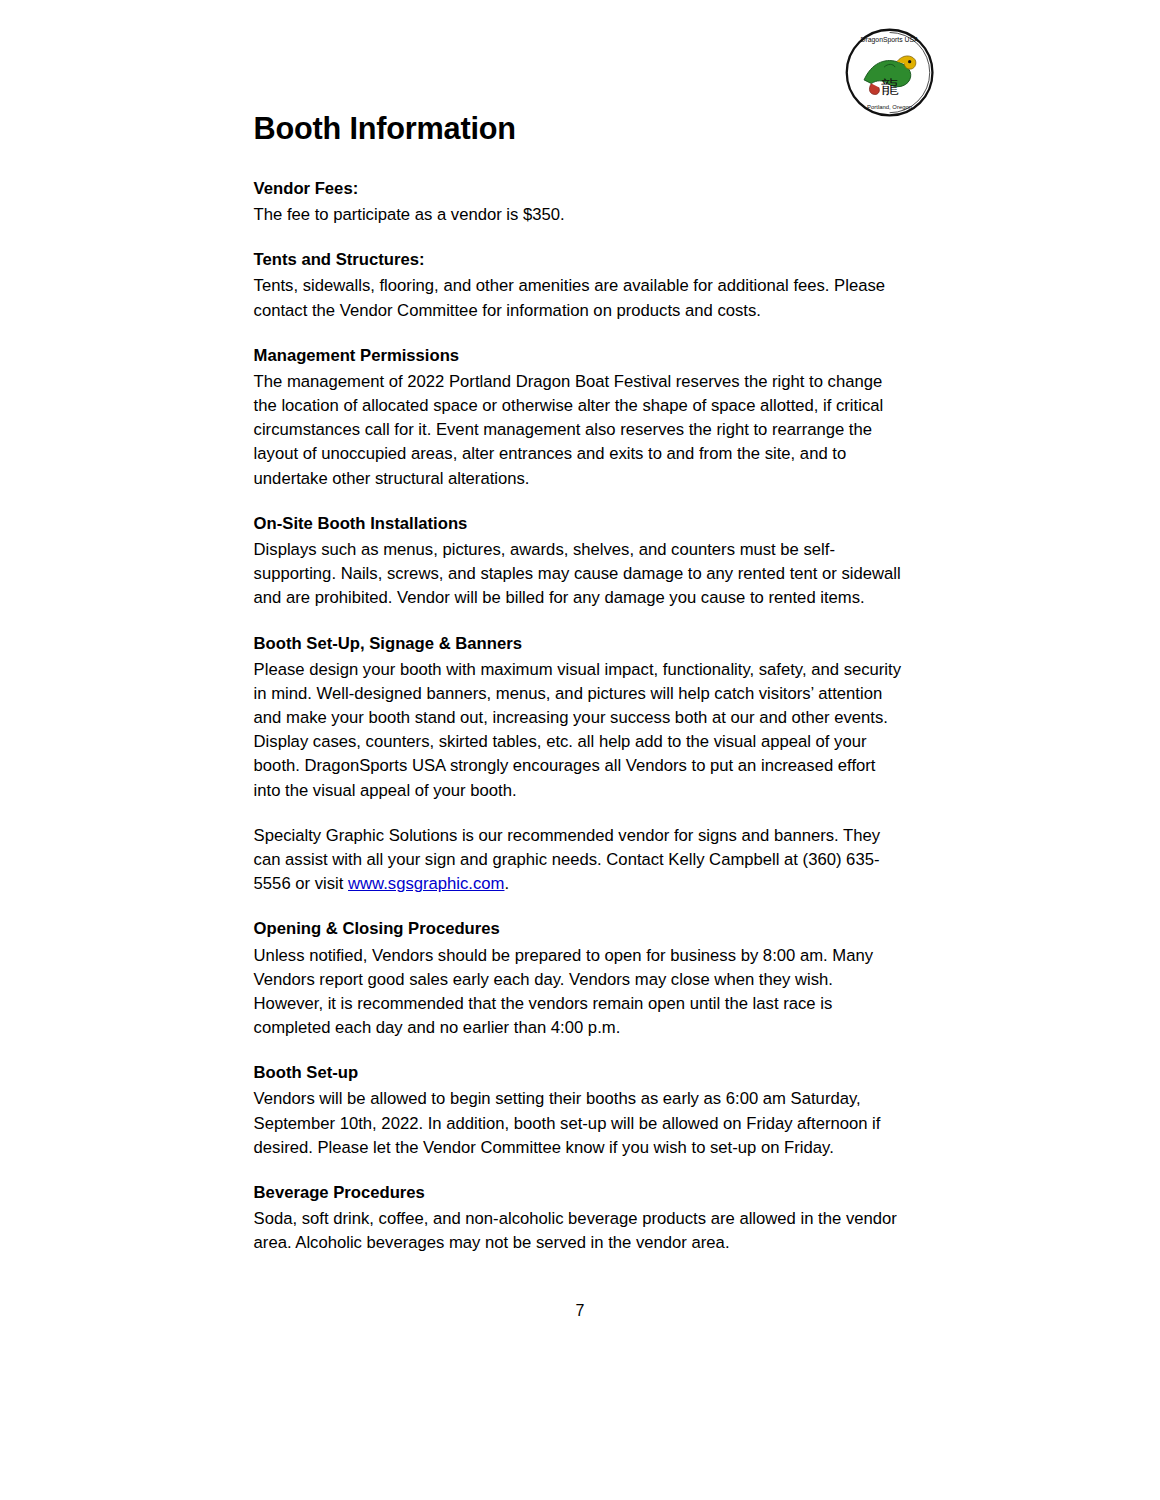DragonSports USA Portland, Oregon 龍
Booth Information
Vendor Fees:
The fee to participate as a vendor is $350.
Tents and Structures:
Tents, sidewalls, flooring, and other amenities are available for additional fees. Please contact the Vendor Committee for information on products and costs.
Management Permissions
The management of 2022 Portland Dragon Boat Festival reserves the right to change the location of allocated space or otherwise alter the shape of space allotted, if critical circumstances call for it. Event management also reserves the right to rearrange the layout of unoccupied areas, alter entrances and exits to and from the site, and to undertake other structural alterations.
On-Site Booth Installations
Displays such as menus, pictures, awards, shelves, and counters must be self-supporting. Nails, screws, and staples may cause damage to any rented tent or sidewall and are prohibited. Vendor will be billed for any damage you cause to rented items.
Booth Set-Up, Signage & Banners
Please design your booth with maximum visual impact, functionality, safety, and security in mind. Well-designed banners, menus, and pictures will help catch visitors’ attention and make your booth stand out, increasing your success both at our and other events. Display cases, counters, skirted tables, etc. all help add to the visual appeal of your booth. DragonSports USA strongly encourages all Vendors to put an increased effort into the visual appeal of your booth.
Specialty Graphic Solutions is our recommended vendor for signs and banners. They can assist with all your sign and graphic needs. Contact Kelly Campbell at (360) 635-5556 or visit www.sgsgraphic.com.
Opening & Closing Procedures
Unless notified, Vendors should be prepared to open for business by 8:00 am. Many Vendors report good sales early each day. Vendors may close when they wish. However, it is recommended that the vendors remain open until the last race is completed each day and no earlier than 4:00 p.m.
Booth Set-up
Vendors will be allowed to begin setting their booths as early as 6:00 am Saturday, September 10th, 2022. In addition, booth set-up will be allowed on Friday afternoon if desired. Please let the Vendor Committee know if you wish to set-up on Friday.
Beverage Procedures
Soda, soft drink, coffee, and non-alcoholic beverage products are allowed in the vendor area. Alcoholic beverages may not be served in the vendor area.
7